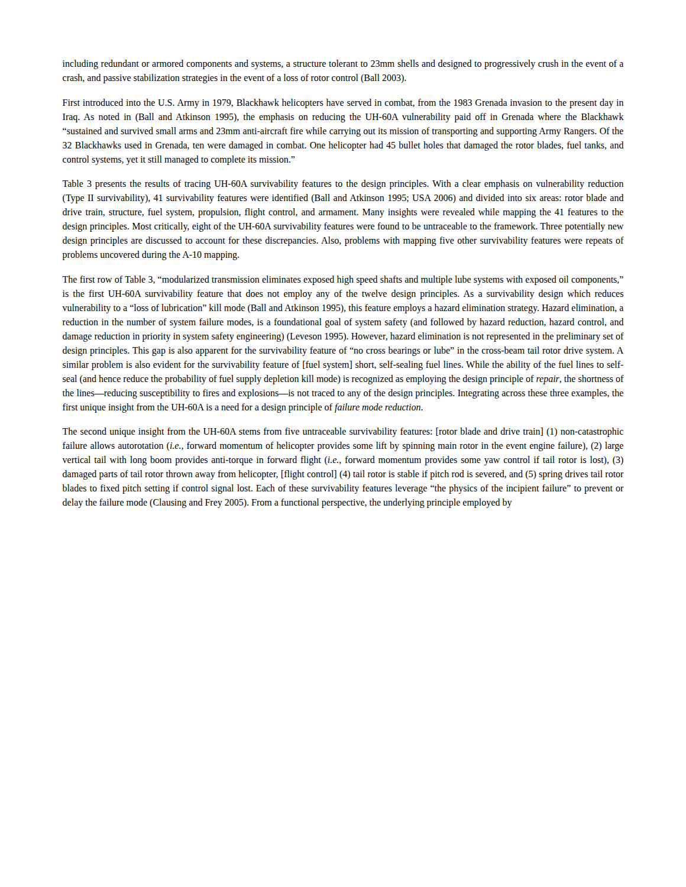including redundant or armored components and systems, a structure tolerant to 23mm shells and designed to progressively crush in the event of a crash, and passive stabilization strategies in the event of a loss of rotor control (Ball 2003).
First introduced into the U.S. Army in 1979, Blackhawk helicopters have served in combat, from the 1983 Grenada invasion to the present day in Iraq. As noted in (Ball and Atkinson 1995), the emphasis on reducing the UH-60A vulnerability paid off in Grenada where the Blackhawk “sustained and survived small arms and 23mm anti-aircraft fire while carrying out its mission of transporting and supporting Army Rangers. Of the 32 Blackhawks used in Grenada, ten were damaged in combat. One helicopter had 45 bullet holes that damaged the rotor blades, fuel tanks, and control systems, yet it still managed to complete its mission.”
Table 3 presents the results of tracing UH-60A survivability features to the design principles. With a clear emphasis on vulnerability reduction (Type II survivability), 41 survivability features were identified (Ball and Atkinson 1995; USA 2006) and divided into six areas: rotor blade and drive train, structure, fuel system, propulsion, flight control, and armament. Many insights were revealed while mapping the 41 features to the design principles. Most critically, eight of the UH-60A survivability features were found to be untraceable to the framework. Three potentially new design principles are discussed to account for these discrepancies. Also, problems with mapping five other survivability features were repeats of problems uncovered during the A-10 mapping.
The first row of Table 3, “modularized transmission eliminates exposed high speed shafts and multiple lube systems with exposed oil components,” is the first UH-60A survivability feature that does not employ any of the twelve design principles. As a survivability design which reduces vulnerability to a “loss of lubrication” kill mode (Ball and Atkinson 1995), this feature employs a hazard elimination strategy. Hazard elimination, a reduction in the number of system failure modes, is a foundational goal of system safety (and followed by hazard reduction, hazard control, and damage reduction in priority in system safety engineering) (Leveson 1995). However, hazard elimination is not represented in the preliminary set of design principles. This gap is also apparent for the survivability feature of “no cross bearings or lube” in the cross-beam tail rotor drive system. A similar problem is also evident for the survivability feature of [fuel system] short, self-sealing fuel lines. While the ability of the fuel lines to self-seal (and hence reduce the probability of fuel supply depletion kill mode) is recognized as employing the design principle of repair, the shortness of the lines—reducing susceptibility to fires and explosions—is not traced to any of the design principles. Integrating across these three examples, the first unique insight from the UH-60A is a need for a design principle of failure mode reduction.
The second unique insight from the UH-60A stems from five untraceable survivability features: [rotor blade and drive train] (1) non-catastrophic failure allows autorotation (i.e., forward momentum of helicopter provides some lift by spinning main rotor in the event engine failure), (2) large vertical tail with long boom provides anti-torque in forward flight (i.e., forward momentum provides some yaw control if tail rotor is lost), (3) damaged parts of tail rotor thrown away from helicopter, [flight control] (4) tail rotor is stable if pitch rod is severed, and (5) spring drives tail rotor blades to fixed pitch setting if control signal lost. Each of these survivability features leverage “the physics of the incipient failure” to prevent or delay the failure mode (Clausing and Frey 2005). From a functional perspective, the underlying principle employed by